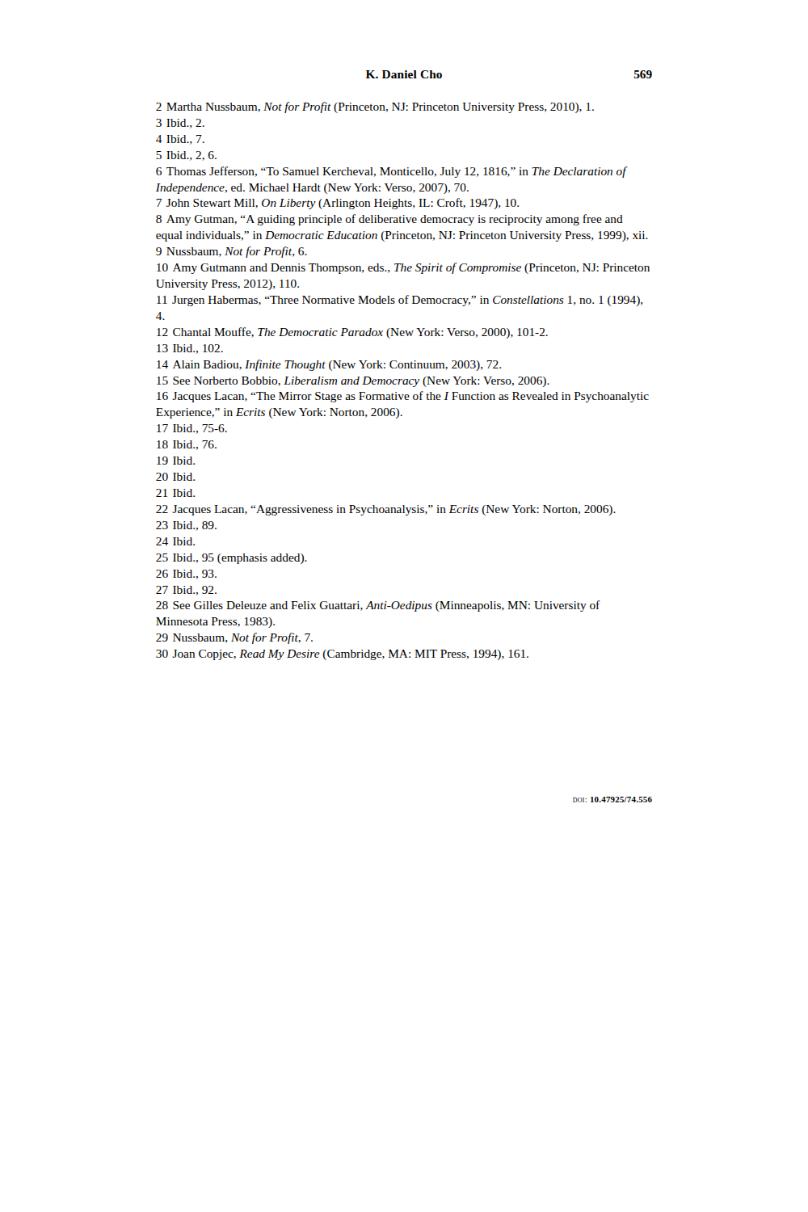K. Daniel Cho 569
2 Martha Nussbaum, Not for Profit (Princeton, NJ: Princeton University Press, 2010), 1.
3 Ibid., 2.
4 Ibid., 7.
5 Ibid., 2, 6.
6 Thomas Jefferson, “To Samuel Kercheval, Monticello, July 12, 1816,” in The Declaration of Independence, ed. Michael Hardt (New York: Verso, 2007), 70.
7 John Stewart Mill, On Liberty (Arlington Heights, IL: Croft, 1947), 10.
8 Amy Gutman, “A guiding principle of deliberative democracy is reciprocity among free and equal individuals,” in Democratic Education (Princeton, NJ: Princeton University Press, 1999), xii.
9 Nussbaum, Not for Profit, 6.
10 Amy Gutmann and Dennis Thompson, eds., The Spirit of Compromise (Princeton, NJ: Princeton University Press, 2012), 110.
11 Jurgen Habermas, “Three Normative Models of Democracy,” in Constellations 1, no. 1 (1994), 4.
12 Chantal Mouffe, The Democratic Paradox (New York: Verso, 2000), 101-2.
13 Ibid., 102.
14 Alain Badiou, Infinite Thought (New York: Continuum, 2003), 72.
15 See Norberto Bobbio, Liberalism and Democracy (New York: Verso, 2006).
16 Jacques Lacan, “The Mirror Stage as Formative of the I Function as Revealed in Psychoanalytic Experience,” in Ecrits (New York: Norton, 2006).
17 Ibid., 75-6.
18 Ibid., 76.
19 Ibid.
20 Ibid.
21 Ibid.
22 Jacques Lacan, “Aggressiveness in Psychoanalysis,” in Ecrits (New York: Norton, 2006).
23 Ibid., 89.
24 Ibid.
25 Ibid., 95 (emphasis added).
26 Ibid., 93.
27 Ibid., 92.
28 See Gilles Deleuze and Felix Guattari, Anti-Oedipus (Minneapolis, MN: University of Minnesota Press, 1983).
29 Nussbaum, Not for Profit, 7.
30 Joan Copjec, Read My Desire (Cambridge, MA: MIT Press, 1994), 161.
doi: 10.47925/74.556